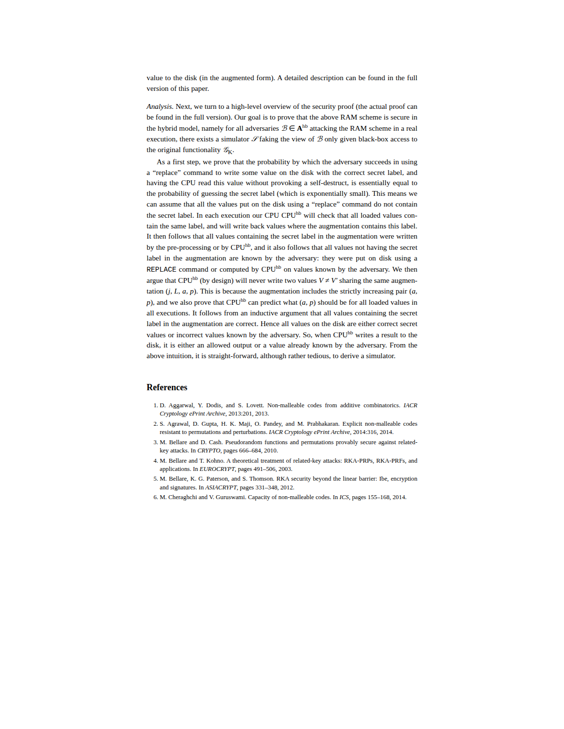value to the disk (in the augmented form). A detailed description can be found in the full version of this paper.
Analysis. Next, we turn to a high-level overview of the security proof (the actual proof can be found in the full version). Our goal is to prove that the above RAM scheme is secure in the hybrid model, namely for all adversaries ℬ ∈ Ahb attacking the RAM scheme in a real execution, there exists a simulator 𝒮 faking the view of ℬ only given black-box access to the original functionality 𝒢K.
As a first step, we prove that the probability by which the adversary succeeds in using a “replace” command to write some value on the disk with the correct secret label, and having the CPU read this value without provoking a self-destruct, is essentially equal to the probability of guessing the secret label (which is exponentially small). This means we can assume that all the values put on the disk using a “replace” command do not contain the secret label. In each execution our CPU CPUhb will check that all loaded values contain the same label, and will write back values where the augmentation contains this label. It then follows that all values containing the secret label in the augmentation were written by the pre-processing or by CPUhb, and it also follows that all values not having the secret label in the augmentation are known by the adversary: they were put on disk using a REPLACE command or computed by CPUhb on values known by the adversary. We then argue that CPUhb (by design) will never write two values V ≠ V′ sharing the same augmentation (j, L, a, p). This is because the augmentation includes the strictly increasing pair (a, p), and we also prove that CPUhb can predict what (a, p) should be for all loaded values in all executions. It follows from an inductive argument that all values containing the secret label in the augmentation are correct. Hence all values on the disk are either correct secret values or incorrect values known by the adversary. So, when CPUhb writes a result to the disk, it is either an allowed output or a value already known by the adversary. From the above intuition, it is straight-forward, although rather tedious, to derive a simulator.
References
D. Aggarwal, Y. Dodis, and S. Lovett. Non-malleable codes from additive combinatorics. IACR Cryptology ePrint Archive, 2013:201, 2013.
S. Agrawal, D. Gupta, H. K. Maji, O. Pandey, and M. Prabhakaran. Explicit non-malleable codes resistant to permutations and perturbations. IACR Cryptology ePrint Archive, 2014:316, 2014.
M. Bellare and D. Cash. Pseudorandom functions and permutations provably secure against related-key attacks. In CRYPTO, pages 666–684, 2010.
M. Bellare and T. Kohno. A theoretical treatment of related-key attacks: RKA-PRPs, RKA-PRFs, and applications. In EUROCRYPT, pages 491–506, 2003.
M. Bellare, K. G. Paterson, and S. Thomson. RKA security beyond the linear barrier: Ibe, encryption and signatures. In ASIACRYPT, pages 331–348, 2012.
M. Cheraghchi and V. Guruswami. Capacity of non-malleable codes. In ICS, pages 155–168, 2014.